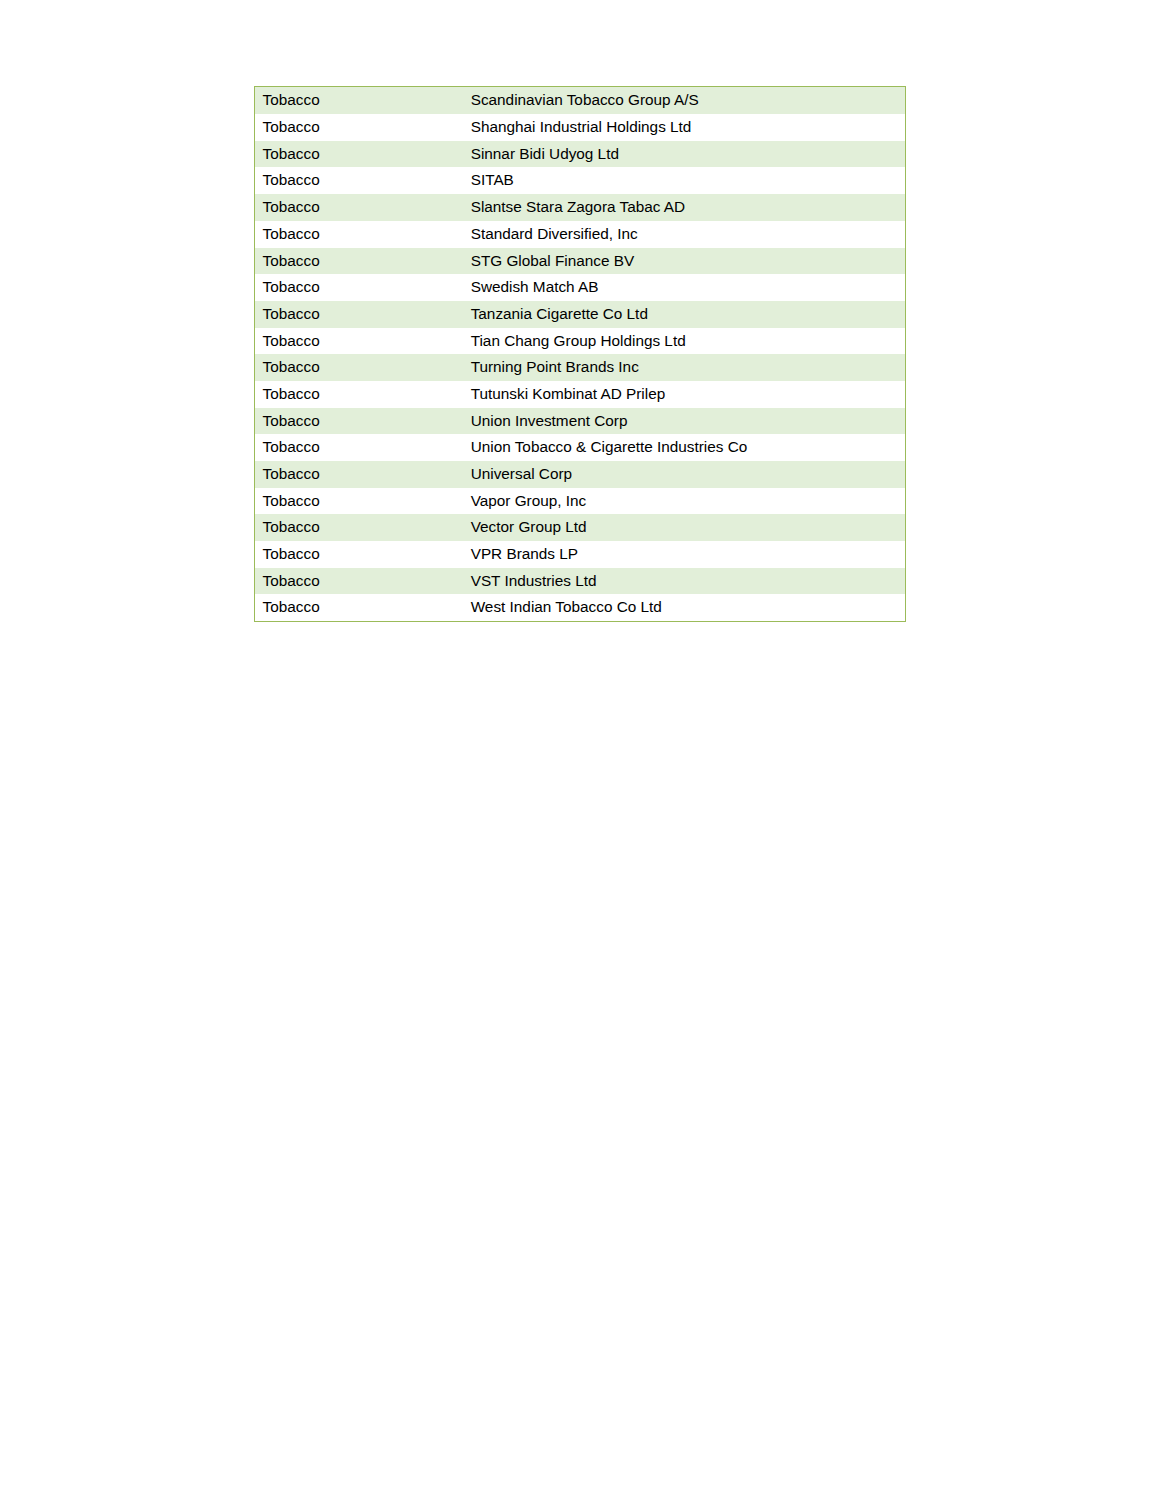| Tobacco | Scandinavian Tobacco Group A/S |
| Tobacco | Shanghai Industrial Holdings Ltd |
| Tobacco | Sinnar Bidi Udyog Ltd |
| Tobacco | SITAB |
| Tobacco | Slantse Stara Zagora Tabac AD |
| Tobacco | Standard Diversified, Inc |
| Tobacco | STG Global Finance BV |
| Tobacco | Swedish Match AB |
| Tobacco | Tanzania Cigarette Co Ltd |
| Tobacco | Tian Chang Group Holdings Ltd |
| Tobacco | Turning Point Brands Inc |
| Tobacco | Tutunski Kombinat AD Prilep |
| Tobacco | Union Investment Corp |
| Tobacco | Union Tobacco & Cigarette Industries Co |
| Tobacco | Universal Corp |
| Tobacco | Vapor Group, Inc |
| Tobacco | Vector Group Ltd |
| Tobacco | VPR Brands LP |
| Tobacco | VST Industries Ltd |
| Tobacco | West Indian Tobacco Co Ltd |